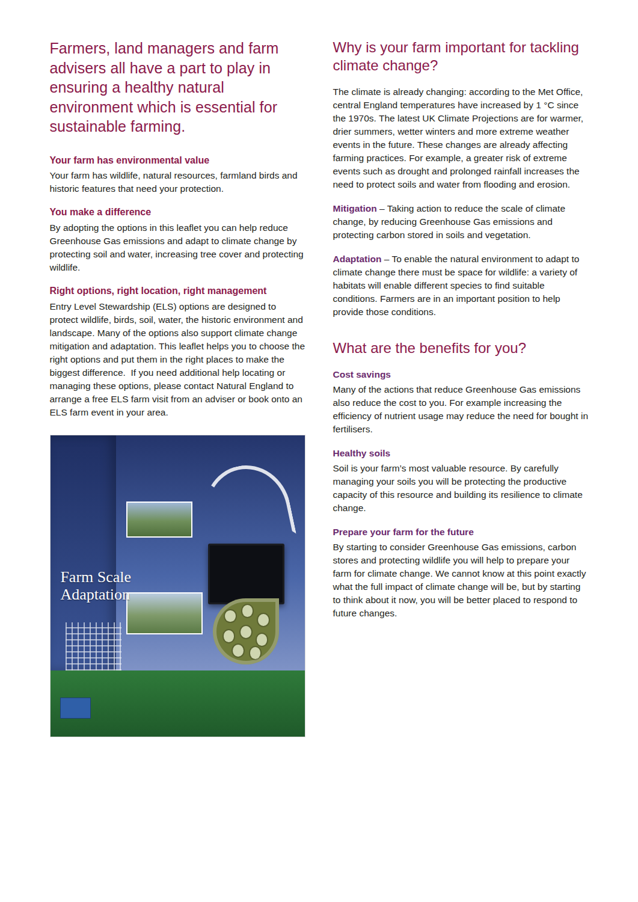Farmers, land managers and farm advisers all have a part to play in ensuring a healthy natural environment which is essential for sustainable farming.
Your farm has environmental value
Your farm has wildlife, natural resources, farmland birds and historic features that need your protection.
You make a difference
By adopting the options in this leaflet you can help reduce Greenhouse Gas emissions and adapt to climate change by protecting soil and water, increasing tree cover and protecting wildlife.
Right options, right location, right management
Entry Level Stewardship (ELS) options are designed to protect wildlife, birds, soil, water, the historic environment and landscape. Many of the options also support climate change mitigation and adaptation. This leaflet helps you to choose the right options and put them in the right places to make the biggest difference. If you need additional help locating or managing these options, please contact Natural England to arrange a free ELS farm visit from an adviser or book onto an ELS farm event in your area.
Farm Scale
Adaptation
Why is your farm important for tackling climate change?
The climate is already changing: according to the Met Office, central England temperatures have increased by 1 °C since the 1970s. The latest UK Climate Projections are for warmer, drier summers, wetter winters and more extreme weather events in the future. These changes are already affecting farming practices. For example, a greater risk of extreme events such as drought and prolonged rainfall increases the need to protect soils and water from flooding and erosion.
Mitigation – Taking action to reduce the scale of climate change, by reducing Greenhouse Gas emissions and protecting carbon stored in soils and vegetation.
Adaptation – To enable the natural environment to adapt to climate change there must be space for wildlife: a variety of habitats will enable different species to find suitable conditions. Farmers are in an important position to help provide those conditions.
What are the benefits for you?
Cost savings
Many of the actions that reduce Greenhouse Gas emissions also reduce the cost to you. For example increasing the efficiency of nutrient usage may reduce the need for bought in fertilisers.
Healthy soils
Soil is your farm’s most valuable resource. By carefully managing your soils you will be protecting the productive capacity of this resource and building its resilience to climate change.
Prepare your farm for the future
By starting to consider Greenhouse Gas emissions, carbon stores and protecting wildlife you will help to prepare your farm for climate change. We cannot know at this point exactly what the full impact of climate change will be, but by starting to think about it now, you will be better placed to respond to future changes.